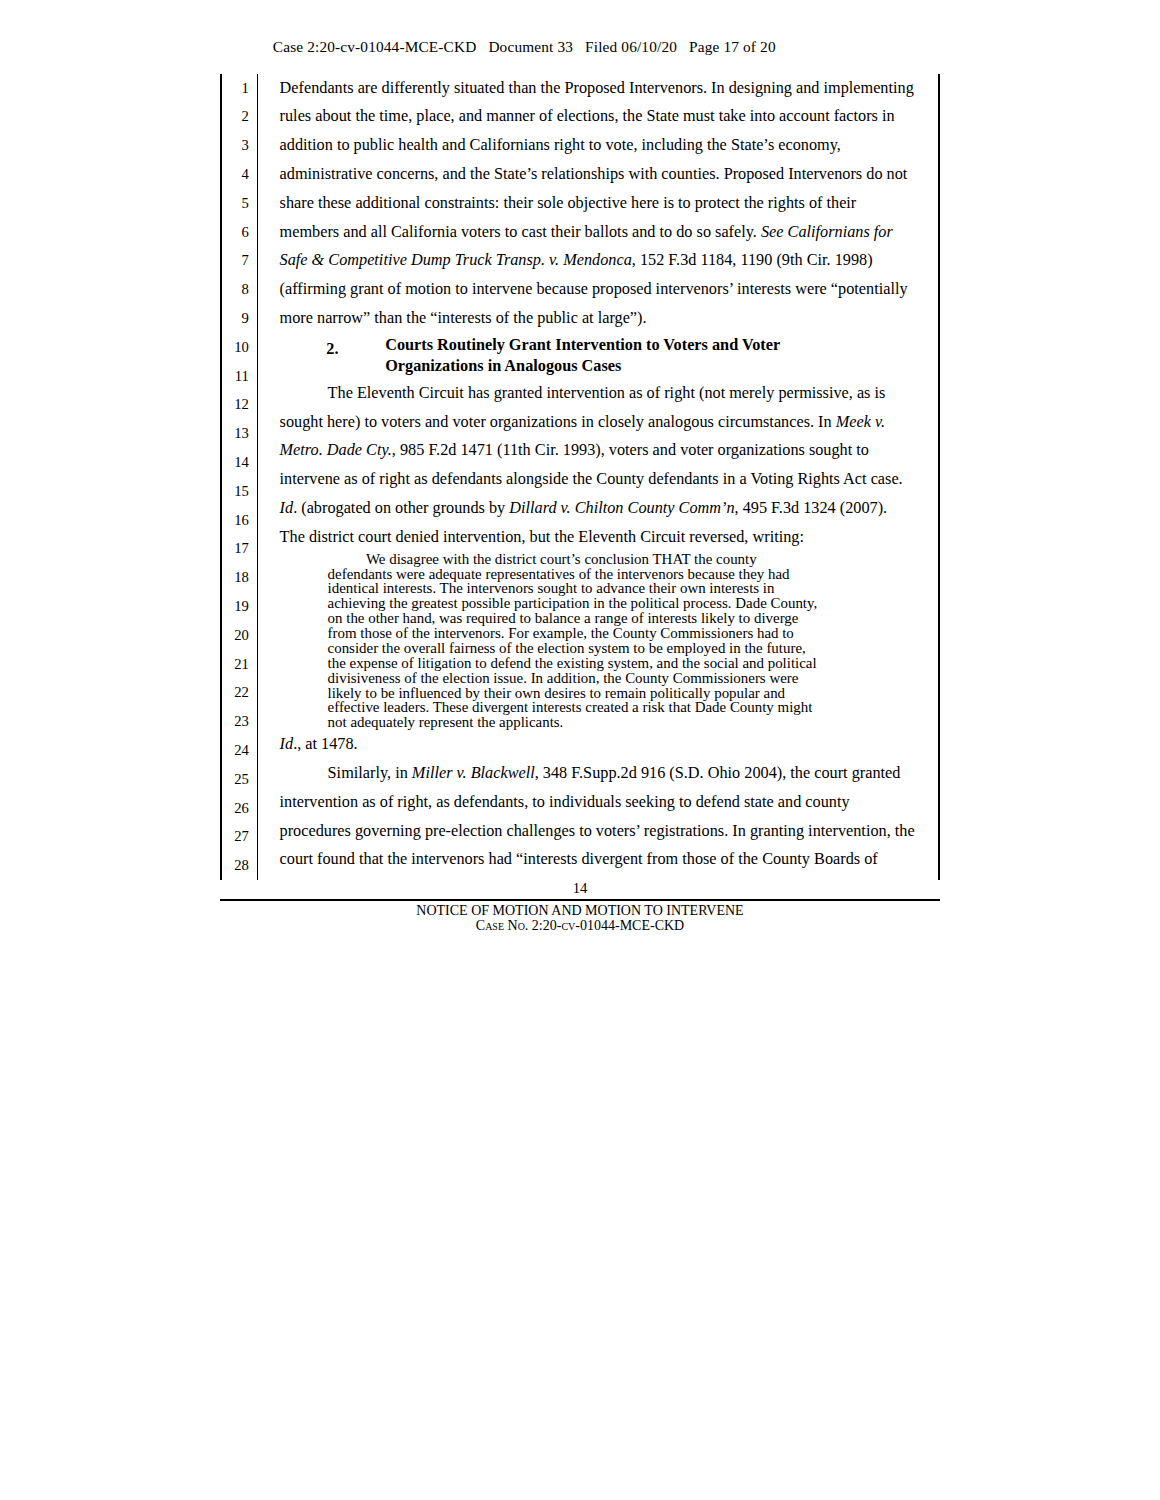Case 2:20-cv-01044-MCE-CKD Document 33 Filed 06/10/20 Page 17 of 20
1
2
3
4
5
6
7
8
9
10
11
12
13
14
15
16
17
18
19
20
21
22
23
24
25
26
27
28
Defendants are differently situated than the Proposed Intervenors. In designing and implementing
rules about the time, place, and manner of elections, the State must take into account factors in
addition to public health and Californians right to vote, including the State’s economy,
administrative concerns, and the State’s relationships with counties. Proposed Intervenors do not
share these additional constraints: their sole objective here is to protect the rights of their
members and all California voters to cast their ballots and to do so safely. See Californians for
Safe & Competitive Dump Truck Transp. v. Mendonca, 152 F.3d 1184, 1190 (9th Cir. 1998)
(affirming grant of motion to intervene because proposed intervenors’ interests were “potentially
more narrow” than the “interests of the public at large”).
2.
Courts Routinely Grant Intervention to Voters and Voter
Organizations in Analogous Cases
The Eleventh Circuit has granted intervention as of right (not merely permissive, as is
sought here) to voters and voter organizations in closely analogous circumstances. In Meek v.
Metro. Dade Cty., 985 F.2d 1471 (11th Cir. 1993), voters and voter organizations sought to
intervene as of right as defendants alongside the County defendants in a Voting Rights Act case.
Id. (abrogated on other grounds by Dillard v. Chilton County Comm’n, 495 F.3d 1324 (2007).
The district court denied intervention, but the Eleventh Circuit reversed, writing:
We disagree with the district court’s conclusion THAT the county
defendants were adequate representatives of the intervenors because they had
identical interests. The intervenors sought to advance their own interests in
achieving the greatest possible participation in the political process. Dade County,
on the other hand, was required to balance a range of interests likely to diverge
from those of the intervenors. For example, the County Commissioners had to
consider the overall fairness of the election system to be employed in the future,
the expense of litigation to defend the existing system, and the social and political
divisiveness of the election issue. In addition, the County Commissioners were
likely to be influenced by their own desires to remain politically popular and
effective leaders. These divergent interests created a risk that Dade County might
not adequately represent the applicants.
Id., at 1478.
Similarly, in Miller v. Blackwell, 348 F.Supp.2d 916 (S.D. Ohio 2004), the court granted
intervention as of right, as defendants, to individuals seeking to defend state and county
procedures governing pre-election challenges to voters’ registrations. In granting intervention, the
court found that the intervenors had “interests divergent from those of the County Boards of
14
NOTICE OF MOTION AND MOTION TO INTERVENE
Case No. 2:20-cv-01044-MCE-CKD